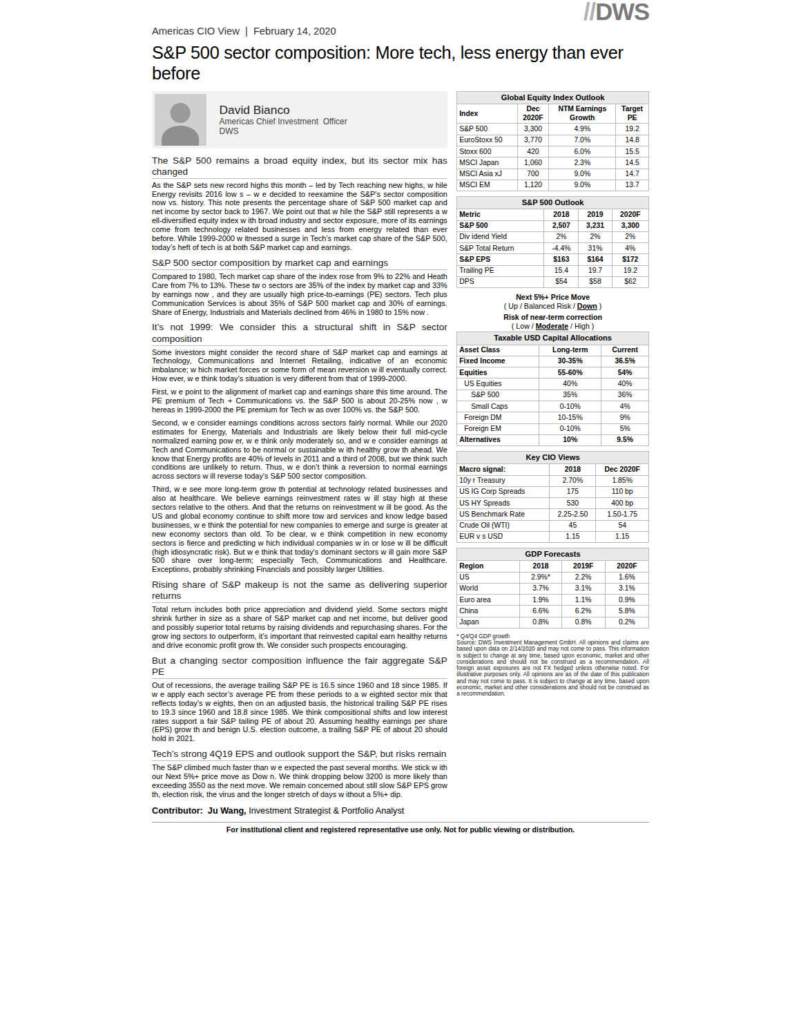//DWS
Americas CIO View | February 14, 2020
S&P 500 sector composition: More tech, less energy than ever before
David Bianco
Americas Chief Investment Officer
DWS
The S&P 500 remains a broad equity index, but its sector mix has changed
As the S&P sets new record highs this month – led by Tech reaching new highs, w hile Energy revisits 2016 low s – w e decided to reexamine the S&P's sector composition now vs. history. This note presents the percentage share of S&P 500 market cap and net income by sector back to 1967. We point out that w hile the S&P still represents a w ell-diversified equity index w ith broad industry and sector exposure, more of its earnings come from technology related businesses and less from energy related than ever before. While 1999-2000 w itnessed a surge in Tech’s market cap share of the S&P 500, today’s heft of tech is at both S&P market cap and earnings.
S&P 500 sector composition by market cap and earnings
Compared to 1980, Tech market cap share of the index rose from 9% to 22% and Heath Care from 7% to 13%. These tw o sectors are 35% of the index by market cap and 33% by earnings now , and they are usually high price-to-earnings (PE) sectors. Tech plus Communication Services is about 35% of S&P 500 market cap and 30% of earnings. Share of Energy, Industrials and Materials declined from 46% in 1980 to 15% now .
It’s not 1999: We consider this a structural shift in S&P sector composition
Some investors might consider the record share of S&P market cap and earnings at Technology, Communications and Internet Retailing, indicative of an economic imbalance; w hich market forces or some form of mean reversion w ill eventually correct. How ever, w e think today’s situation is very different from that of 1999-2000.
First, w e point to the alignment of market cap and earnings share this time around. The PE premium of Tech + Communications vs. the S&P 500 is about 20-25% now , w hereas in 1999-2000 the PE premium for Tech w as over 100% vs. the S&P 500.
Second, w e consider earnings conditions across sectors fairly normal. While our 2020 estimates for Energy, Materials and Industrials are likely below their full mid-cycle normalized earning pow er, w e think only moderately so, and w e consider earnings at Tech and Communications to be normal or sustainable w ith healthy grow th ahead. We know that Energy profits are 40% of levels in 2011 and a third of 2008, but we think such conditions are unlikely to return. Thus, w e don’t think a reversion to normal earnings across sectors w ill reverse today’s S&P 500 sector composition.
Third, w e see more long-term grow th potential at technology related businesses and also at healthcare. We believe earnings reinvestment rates w ill stay high at these sectors relative to the others. And that the returns on reinvestment w ill be good. As the US and global economy continue to shift more tow ard services and know ledge based businesses, w e think the potential for new companies to emerge and surge is greater at new economy sectors than old. To be clear, w e think competition in new economy sectors is fierce and predicting w hich individual companies w in or lose w ill be difficult (high idiosyncratic risk). But w e think that today’s dominant sectors w ill gain more S&P 500 share over long-term; especially Tech, Communications and Healthcare. Exceptions, probably shrinking Financials and possibly larger Utilities.
Rising share of S&P makeup is not the same as delivering superior returns
Total return includes both price appreciation and dividend yield. Some sectors might shrink further in size as a share of S&P market cap and net income, but deliver good and possibly superior total returns by raising dividends and repurchasing shares. For the grow ing sectors to outperform, it’s important that reinvested capital earn healthy returns and drive economic profit grow th. We consider such prospects encouraging.
But a changing sector composition influence the fair aggregate S&P PE
Out of recessions, the average trailing S&P PE is 16.5 since 1960 and 18 since 1985. If w e apply each sector’s average PE from these periods to a w eighted sector mix that reflects today’s w eights, then on an adjusted basis, the historical trailing S&P PE rises to 19.3 since 1960 and 18.8 since 1985. We think compositional shifts and low interest rates support a fair S&P tailing PE of about 20. Assuming healthy earnings per share (EPS) grow th and benign U.S. election outcome, a trailing S&P PE of about 20 should hold in 2021.
Tech’s strong 4Q19 EPS and outlook support the S&P, but risks remain
The S&P climbed much faster than w e expected the past several months. We stick w ith our Next 5%+ price move as Dow n. We think dropping below 3200 is more likely than exceeding 3550 as the next move. We remain concerned about still slow S&P EPS grow th, election risk, the virus and the longer stretch of days w ithout a 5%+ dip.
Contributor: Ju Wang, Investment Strategist & Portfolio Analyst
Global Equity Index Outlook
| Index | Dec 2020F | NTM Earnings Growth | Target PE |
| --- | --- | --- | --- |
| S&P 500 | 3,300 | 4.9% | 19.2 |
| EuroStoxx 50 | 3,770 | 7.0% | 14.8 |
| Stoxx 600 | 420 | 6.0% | 15.5 |
| MSCI Japan | 1,060 | 2.3% | 14.5 |
| MSCI Asia xJ | 700 | 9.0% | 14.7 |
| MSCI EM | 1,120 | 9.0% | 13.7 |
S&P 500 Outlook
| Metric | 2018 | 2019 | 2020F |
| --- | --- | --- | --- |
| S&P 500 | 2,507 | 3,231 | 3,300 |
| Div idend Yield | 2% | 2% | 2% |
| S&P Total Return | -4.4% | 31% | 4% |
| S&P EPS | $163 | $164 | $172 |
| Trailing PE | 15.4 | 19.7 | 19.2 |
| DPS | $54 | $58 | $62 |
Next 5%+ Price Move
( Up / Balanced Risk / Down )
Risk of near-term correction
( Low / Moderate / High )
Taxable USD Capital Allocations
| Asset Class | Long-term | Current |
| --- | --- | --- |
| Fixed Income | 30-35% | 36.5% |
| Equities | 55-60% | 54% |
| US Equities | 40% | 40% |
| S&P 500 | 35% | 36% |
| Small Caps | 0-10% | 4% |
| Foreign DM | 10-15% | 9% |
| Foreign EM | 0-10% | 5% |
| Alternatives | 10% | 9.5% |
Key CIO Views
| Macro signal: | 2018 | Dec 2020F |
| --- | --- | --- |
| 10y r Treasury | 2.70% | 1.85% |
| US IG Corp Spreads | 175 | 110 bp |
| US HY Spreads | 530 | 400 bp |
| US Benchmark Rate | 2.25-2.50 | 1.50-1.75 |
| Crude Oil (WTI) | 45 | 54 |
| EUR v s USD | 1.15 | 1.15 |
GDP Forecasts
| Region | 2018 | 2019F | 2020F |
| --- | --- | --- | --- |
| US | 2.9%* | 2.2% | 1.6% |
| World | 3.7% | 3.1% | 3.1% |
| Euro area | 1.9% | 1.1% | 0.9% |
| China | 6.6% | 6.2% | 5.8% |
| Japan | 0.8% | 0.8% | 0.2% |
* Q4/Q4 GDP growth
Source: DWS Investment Management GmbH. All opinions and claims are based upon data on 2/14/2020 and may not come to pass. This information is subject to change at any time, based upon economic, market and other considerations and should not be construed as a recommendation. All foreign asset exposures are not FX hedged unless otherwise noted. For illustrative purposes only. All opinions are as of the date of this publication and may not come to pass. It is subject to change at any time, based upon economic, market and other considerations and should not be construed as a recommendation.
For institutional client and registered representative use only. Not for public viewing or distribution.